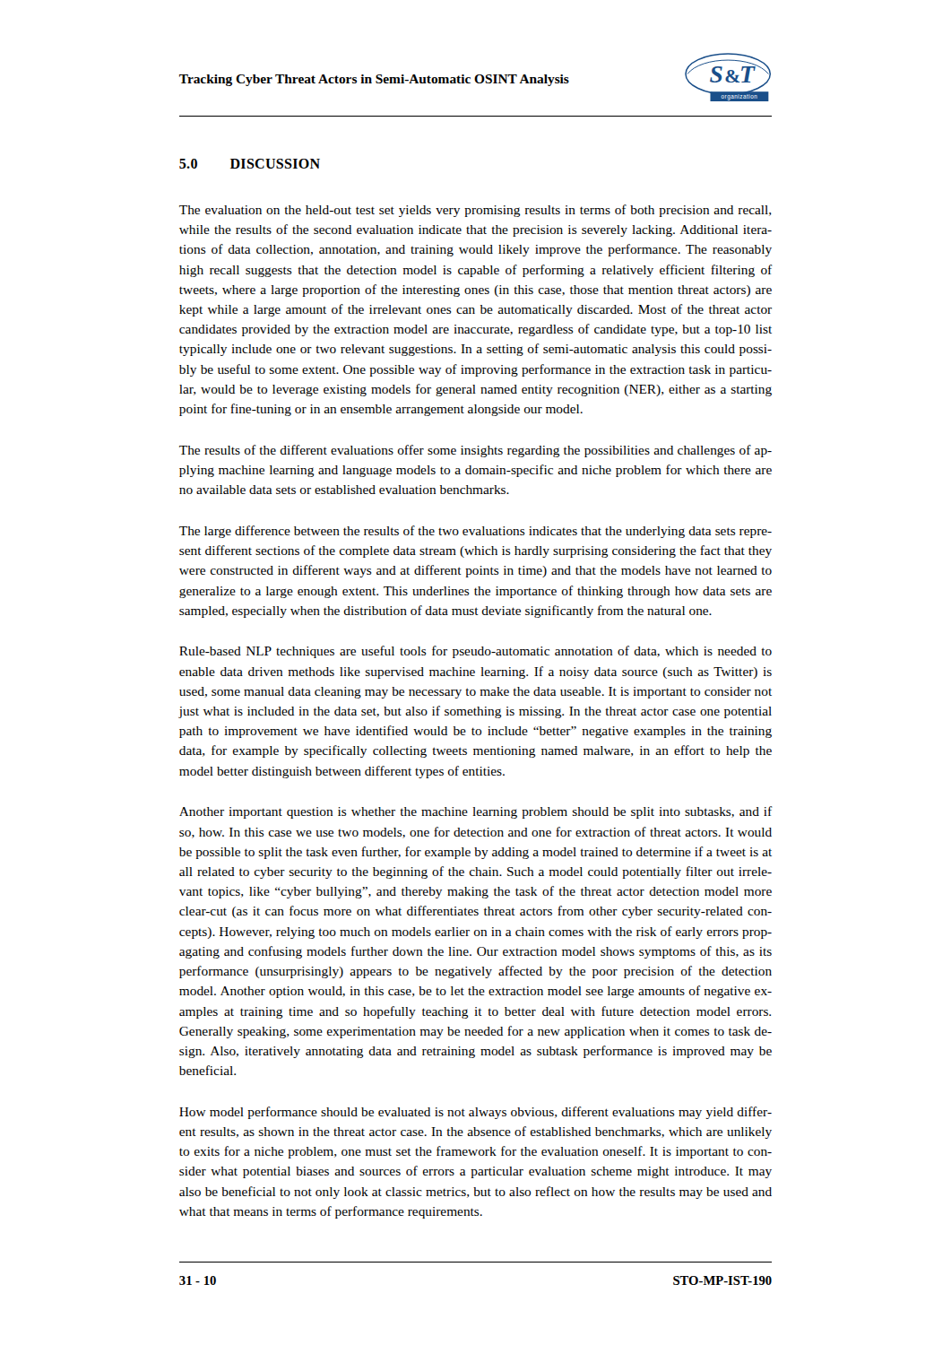Tracking Cyber Threat Actors in Semi-Automatic OSINT Analysis
S&T Organization S & T organization
5.0 DISCUSSION
The evaluation on the held-out test set yields very promising results in terms of both precision and recall, while the results of the second evaluation indicate that the precision is severely lacking. Additional iterations of data collection, annotation, and training would likely improve the performance. The reasonably high recall suggests that the detection model is capable of performing a relatively efficient filtering of tweets, where a large proportion of the interesting ones (in this case, those that mention threat actors) are kept while a large amount of the irrelevant ones can be automatically discarded. Most of the threat actor candidates provided by the extraction model are inaccurate, regardless of candidate type, but a top-10 list typically include one or two relevant suggestions. In a setting of semi-automatic analysis this could possibly be useful to some extent. One possible way of improving performance in the extraction task in particular, would be to leverage existing models for general named entity recognition (NER), either as a starting point for fine-tuning or in an ensemble arrangement alongside our model.
The results of the different evaluations offer some insights regarding the possibilities and challenges of applying machine learning and language models to a domain-specific and niche problem for which there are no available data sets or established evaluation benchmarks.
The large difference between the results of the two evaluations indicates that the underlying data sets represent different sections of the complete data stream (which is hardly surprising considering the fact that they were constructed in different ways and at different points in time) and that the models have not learned to generalize to a large enough extent. This underlines the importance of thinking through how data sets are sampled, especially when the distribution of data must deviate significantly from the natural one.
Rule-based NLP techniques are useful tools for pseudo-automatic annotation of data, which is needed to enable data driven methods like supervised machine learning. If a noisy data source (such as Twitter) is used, some manual data cleaning may be necessary to make the data useable. It is important to consider not just what is included in the data set, but also if something is missing. In the threat actor case one potential path to improvement we have identified would be to include “better” negative examples in the training data, for example by specifically collecting tweets mentioning named malware, in an effort to help the model better distinguish between different types of entities.
Another important question is whether the machine learning problem should be split into subtasks, and if so, how. In this case we use two models, one for detection and one for extraction of threat actors. It would be possible to split the task even further, for example by adding a model trained to determine if a tweet is at all related to cyber security to the beginning of the chain. Such a model could potentially filter out irrelevant topics, like “cyber bullying”, and thereby making the task of the threat actor detection model more clear-cut (as it can focus more on what differentiates threat actors from other cyber security-related concepts). However, relying too much on models earlier on in a chain comes with the risk of early errors propagating and confusing models further down the line. Our extraction model shows symptoms of this, as its performance (unsurprisingly) appears to be negatively affected by the poor precision of the detection model. Another option would, in this case, be to let the extraction model see large amounts of negative examples at training time and so hopefully teaching it to better deal with future detection model errors. Generally speaking, some experimentation may be needed for a new application when it comes to task design. Also, iteratively annotating data and retraining model as subtask performance is improved may be beneficial.
How model performance should be evaluated is not always obvious, different evaluations may yield different results, as shown in the threat actor case. In the absence of established benchmarks, which are unlikely to exits for a niche problem, one must set the framework for the evaluation oneself. It is important to consider what potential biases and sources of errors a particular evaluation scheme might introduce. It may also be beneficial to not only look at classic metrics, but to also reflect on how the results may be used and what that means in terms of performance requirements.
31 - 10
STO-MP-IST-190